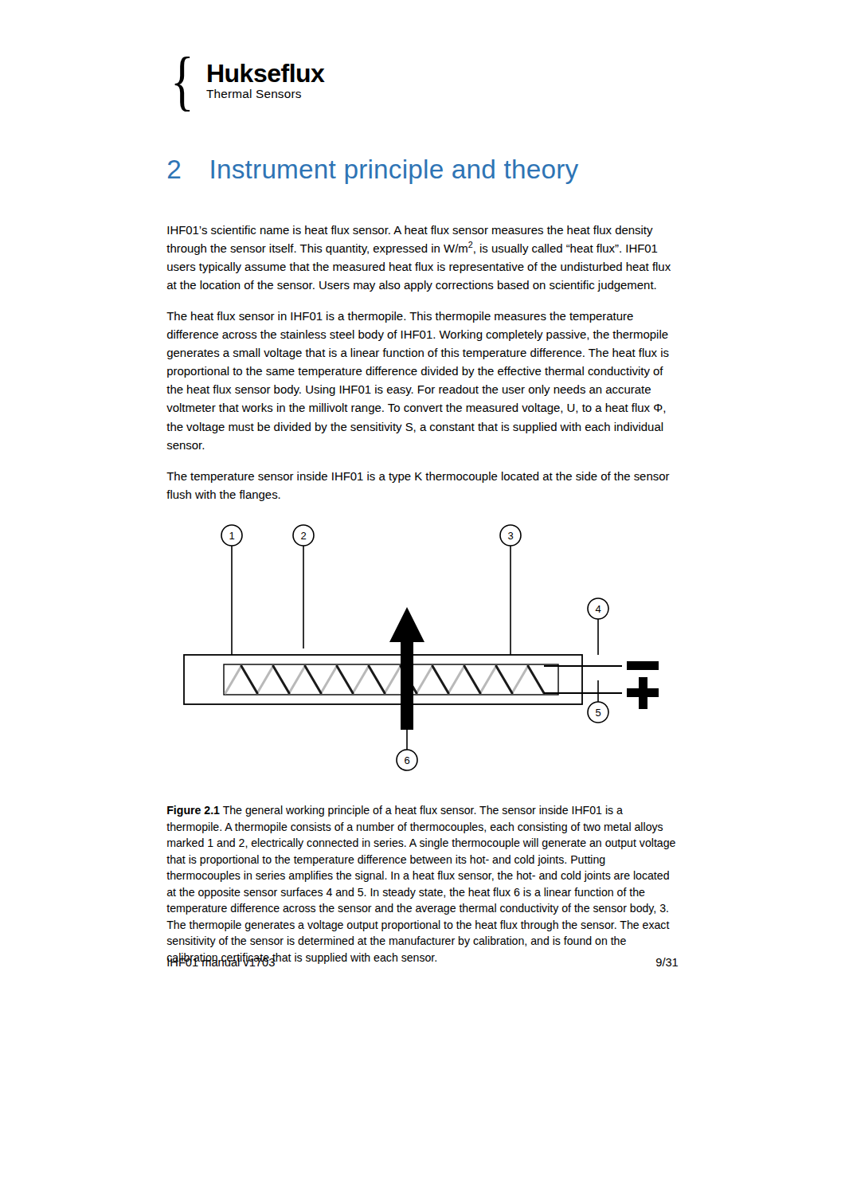{ Hukseflux Thermal Sensors
2 Instrument principle and theory
IHF01’s scientific name is heat flux sensor. A heat flux sensor measures the heat flux density through the sensor itself. This quantity, expressed in W/m2, is usually called “heat flux”. IHF01 users typically assume that the measured heat flux is representative of the undisturbed heat flux at the location of the sensor. Users may also apply corrections based on scientific judgement.
The heat flux sensor in IHF01 is a thermopile. This thermopile measures the temperature difference across the stainless steel body of IHF01. Working completely passive, the thermopile generates a small voltage that is a linear function of this temperature difference. The heat flux is proportional to the same temperature difference divided by the effective thermal conductivity of the heat flux sensor body. Using IHF01 is easy. For readout the user only needs an accurate voltmeter that works in the millivolt range. To convert the measured voltage, U, to a heat flux Φ, the voltage must be divided by the sensitivity S, a constant that is supplied with each individual sensor.
The temperature sensor inside IHF01 is a type K thermocouple located at the side of the sensor flush with the flanges.
1 2 3 4 5 6
Figure 2.1 The general working principle of a heat flux sensor. The sensor inside IHF01 is a thermopile. A thermopile consists of a number of thermocouples, each consisting of two metal alloys marked 1 and 2, electrically connected in series. A single thermocouple will generate an output voltage that is proportional to the temperature difference between its hot- and cold joints. Putting thermocouples in series amplifies the signal. In a heat flux sensor, the hot- and cold joints are located at the opposite sensor surfaces 4 and 5. In steady state, the heat flux 6 is a linear function of the temperature difference across the sensor and the average thermal conductivity of the sensor body, 3. The thermopile generates a voltage output proportional to the heat flux through the sensor. The exact sensitivity of the sensor is determined at the manufacturer by calibration, and is found on the calibration certificate that is supplied with each sensor.
IHF01 manual v1703 9/31